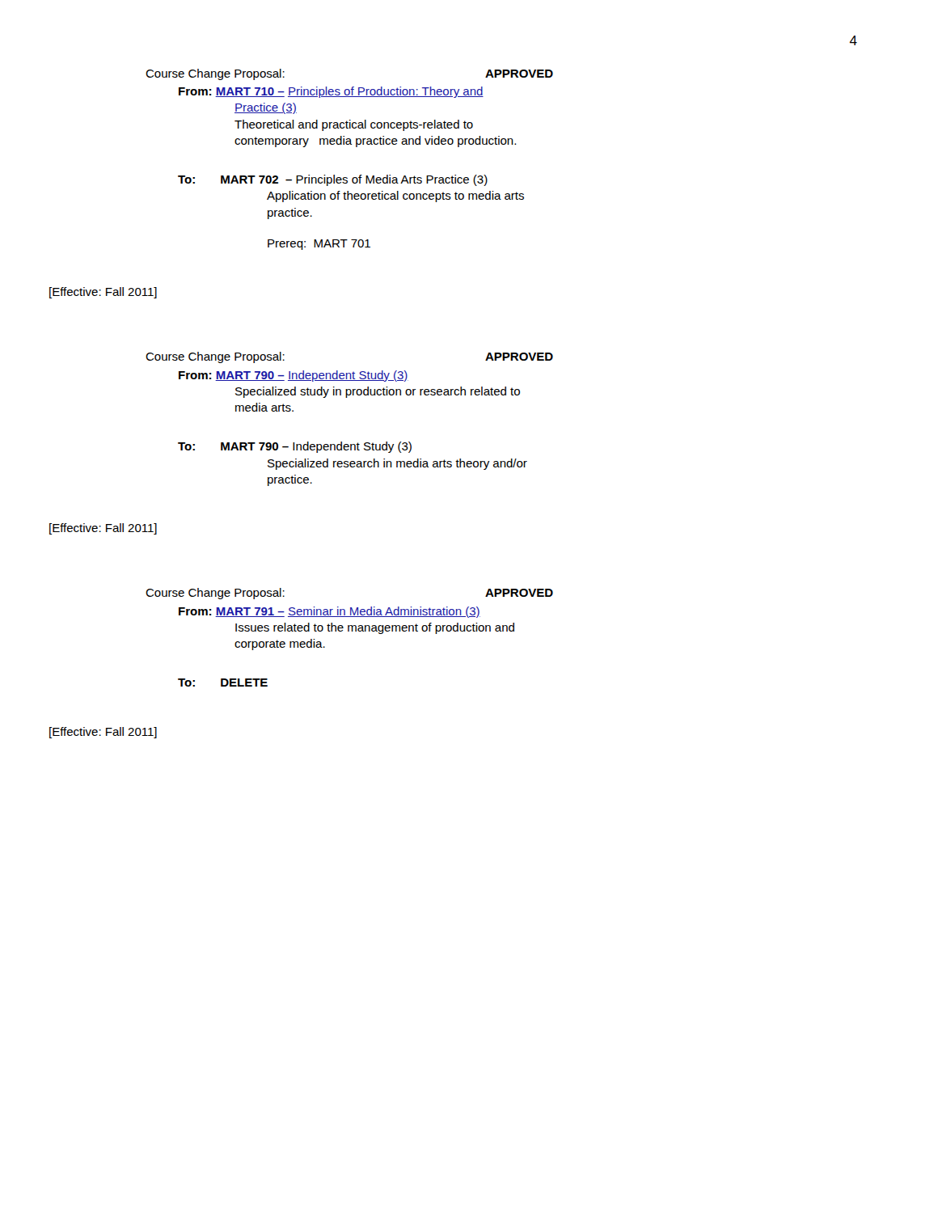4
Course Change Proposal: APPROVED
From: MART 710 – Principles of Production: Theory and
Practice (3)
Theoretical and practical concepts-related to
contemporary media practice and video production.
To: MART 702 – Principles of Media Arts Practice (3)
Application of theoretical concepts to media arts
practice.
Prereq: MART 701
[Effective: Fall 2011]
Course Change Proposal: APPROVED
From: MART 790 – Independent Study (3)
Specialized study in production or research related to
media arts.
To: MART 790 – Independent Study (3)
Specialized research in media arts theory and/or
practice.
[Effective: Fall 2011]
Course Change Proposal: APPROVED
From: MART 791 – Seminar in Media Administration (3)
Issues related to the management of production and
corporate media.
To: DELETE
[Effective: Fall 2011]